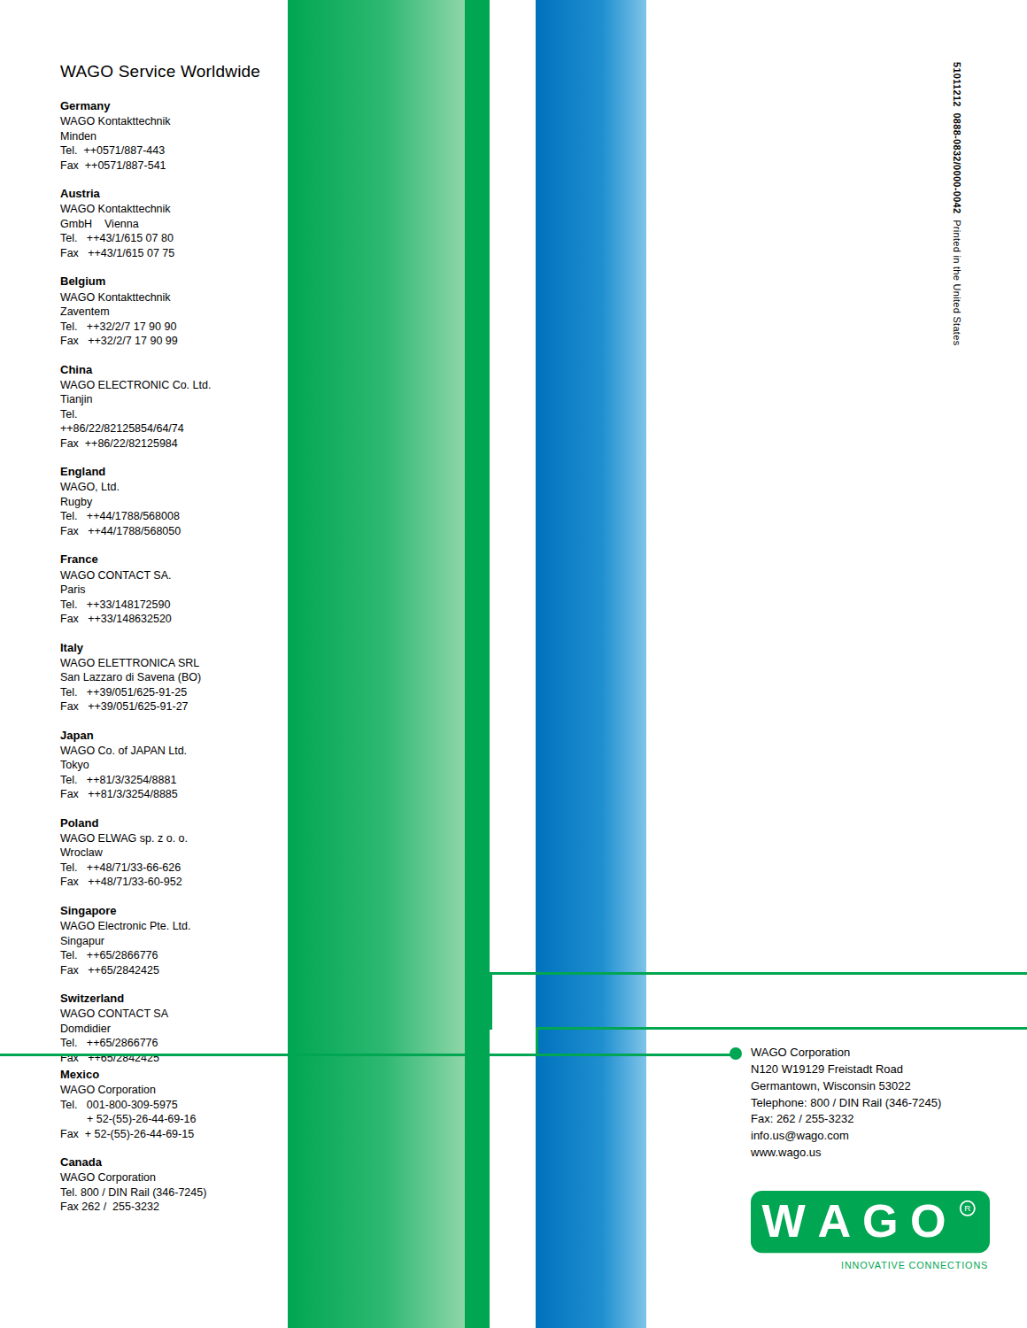WAGO Service Worldwide
Germany
WAGO Kontakttechnik
Minden
Tel. ++0571/887-443
Fax ++0571/887-541
Austria
WAGO Kontakttechnik
GmbH Vienna
Tel. ++43/1/615 07 80
Fax ++43/1/615 07 75
Belgium
WAGO Kontakttechnik
Zaventem
Tel. ++32/2/7 17 90 90
Fax ++32/2/7 17 90 99
China
WAGO ELECTRONIC Co. Ltd.
Tianjin
Tel.
++86/22/82125854/64/74
Fax ++86/22/82125984
England
WAGO, Ltd.
Rugby
Tel. ++44/1788/568008
Fax ++44/1788/568050
France
WAGO CONTACT SA.
Paris
Tel. ++33/148172590
Fax ++33/148632520
Italy
WAGO ELETTRONICA SRL
San Lazzaro di Savena (BO)
Tel. ++39/051/625-91-25
Fax ++39/051/625-91-27
Japan
WAGO Co. of JAPAN Ltd.
Tokyo
Tel. ++81/3/3254/8881
Fax ++81/3/3254/8885
Poland
WAGO ELWAG sp. z o. o.
Wroclaw
Tel. ++48/71/33-66-626
Fax ++48/71/33-60-952
Singapore
WAGO Electronic Pte. Ltd.
Singapur
Tel. ++65/2866776
Fax ++65/2842425
Switzerland
WAGO CONTACT SA
Domdidier
Tel. ++65/2866776
Fax ++65/2842425
Mexico
WAGO Corporation
Tel. 001-800-309-5975
+ 52-(55)-26-44-69-16
Fax + 52-(55)-26-44-69-15
Canada
WAGO Corporation
Tel. 800 / DIN Rail (346-7245)
Fax 262 / 255-3232
51011212 0888-0832/0000-0042 Printed in the United States
WAGO Corporation
N120 W19129 Freistadt Road
Germantown, Wisconsin 53022
Telephone: 800 / DIN Rail (346-7245)
Fax: 262 / 255-3232
info.us@wago.com
www.wago.us
WAGO — Innovative Connections W A G O R INNOVATIVE CONNECTIONS